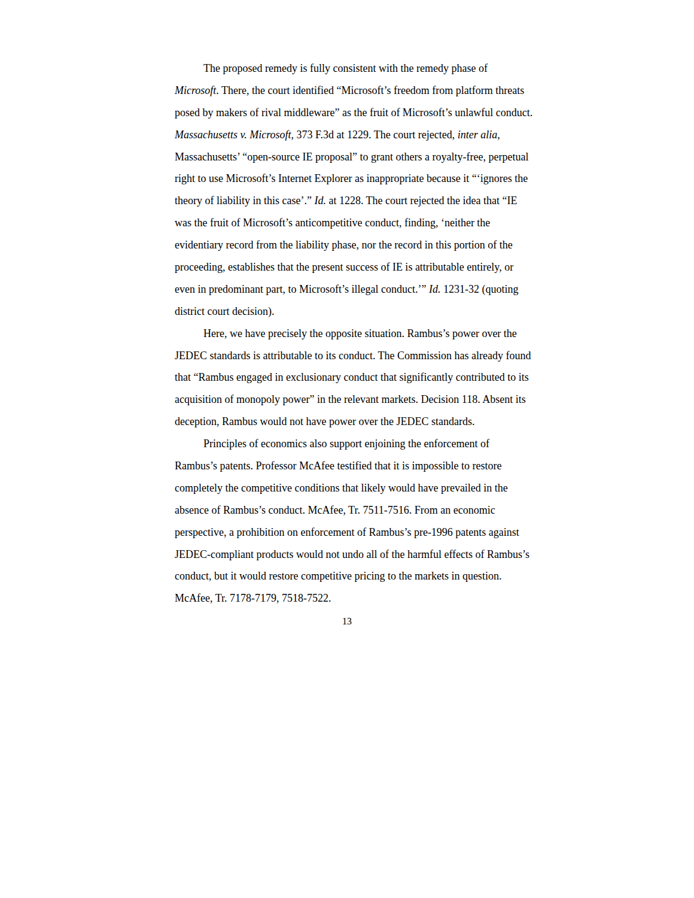The proposed remedy is fully consistent with the remedy phase of Microsoft. There, the court identified “Microsoft’s freedom from platform threats posed by makers of rival middleware” as the fruit of Microsoft’s unlawful conduct. Massachusetts v. Microsoft, 373 F.3d at 1229. The court rejected, inter alia, Massachusetts’ “open-source IE proposal” to grant others a royalty-free, perpetual right to use Microsoft’s Internet Explorer as inappropriate because it “‘ignores the theory of liability in this case’.” Id. at 1228. The court rejected the idea that “IE was the fruit of Microsoft’s anticompetitive conduct, finding, ‘neither the evidentiary record from the liability phase, nor the record in this portion of the proceeding, establishes that the present success of IE is attributable entirely, or even in predominant part, to Microsoft’s illegal conduct.’” Id. 1231-32 (quoting district court decision).
Here, we have precisely the opposite situation. Rambus’s power over the JEDEC standards is attributable to its conduct. The Commission has already found that “Rambus engaged in exclusionary conduct that significantly contributed to its acquisition of monopoly power” in the relevant markets. Decision 118. Absent its deception, Rambus would not have power over the JEDEC standards.
Principles of economics also support enjoining the enforcement of Rambus’s patents. Professor McAfee testified that it is impossible to restore completely the competitive conditions that likely would have prevailed in the absence of Rambus’s conduct. McAfee, Tr. 7511-7516. From an economic perspective, a prohibition on enforcement of Rambus’s pre-1996 patents against JEDEC-compliant products would not undo all of the harmful effects of Rambus’s conduct, but it would restore competitive pricing to the markets in question. McAfee, Tr. 7178-7179, 7518-7522.
13